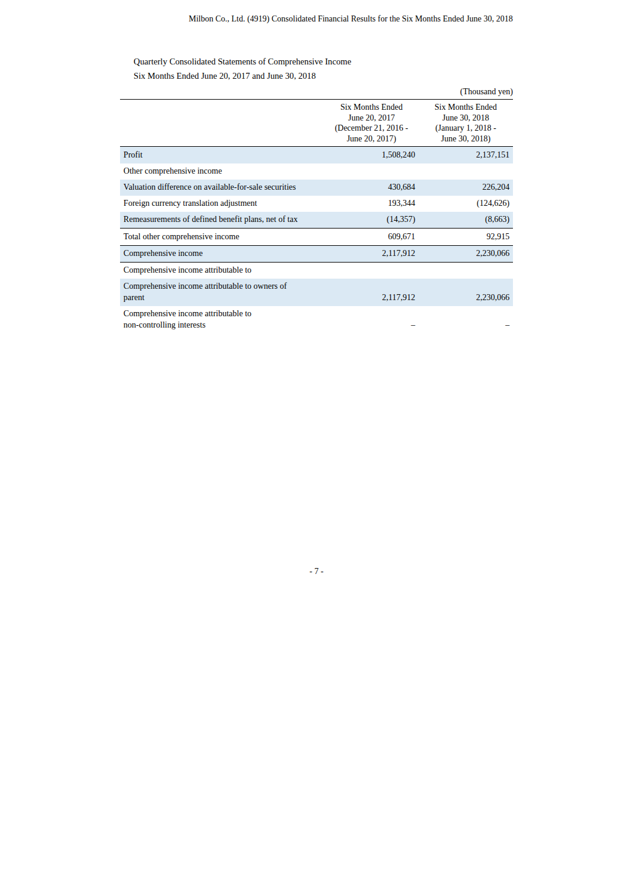Milbon Co., Ltd. (4919) Consolidated Financial Results for the Six Months Ended June 30, 2018
Quarterly Consolidated Statements of Comprehensive Income
Six Months Ended June 20, 2017 and June 30, 2018
(Thousand yen)
| | Six Months Ended June 20, 2017 (December 21, 2016 - June 20, 2017) | Six Months Ended June 30, 2018 (January 1, 2018 - June 30, 2018) |
| --- | --- | --- |
| Profit | 1,508,240 | 2,137,151 |
| Other comprehensive income | | |
| Valuation difference on available-for-sale securities | 430,684 | 226,204 |
| Foreign currency translation adjustment | 193,344 | (124,626) |
| Remeasurements of defined benefit plans, net of tax | (14,357) | (8,663) |
| Total other comprehensive income | 609,671 | 92,915 |
| Comprehensive income | 2,117,912 | 2,230,066 |
| Comprehensive income attributable to | | |
| Comprehensive income attributable to owners of parent | 2,117,912 | 2,230,066 |
| Comprehensive income attributable to non-controlling interests | – | – |
- 7 -